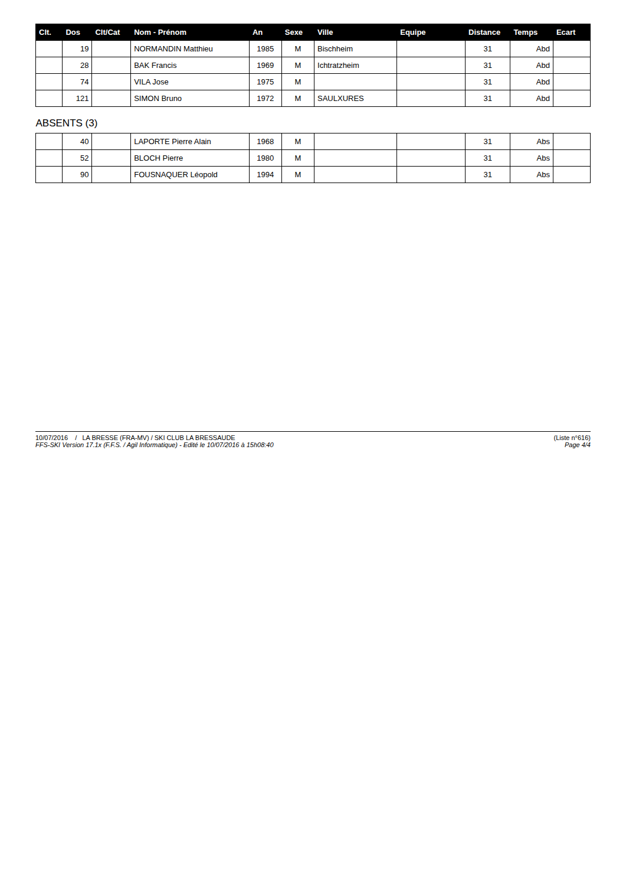| Clt. | Dos | Clt/Cat | Nom - Prénom | An | Sexe | Ville | Equipe | Distance | Temps | Ecart |
| --- | --- | --- | --- | --- | --- | --- | --- | --- | --- | --- |
| | 19 | | NORMANDIN Matthieu | 1985 | M | Bischheim | | 31 | Abd | |
| | 28 | | BAK Francis | 1969 | M | Ichtratzheim | | 31 | Abd | |
| | 74 | | VILA Jose | 1975 | M | | | 31 | Abd | |
| | 121 | | SIMON Bruno | 1972 | M | SAULXURES | | 31 | Abd | |
| ABSENTS (3) |
| | 40 | | LAPORTE Pierre Alain | 1968 | M | | | 31 | Abs | |
| | 52 | | BLOCH Pierre | 1980 | M | | | 31 | Abs | |
| | 90 | | FOUSNAQUER Léopold | 1994 | M | | | 31 | Abs | |
10/07/2016 / LA BRESSE (FRA-MV) / SKI CLUB LA BRESSAUDE
(Liste n°616)
FFS-SKI Version 17.1x (F.F.S. / Agil Informatique) - Edité le 10/07/2016 à 15h08:40
Page 4/4